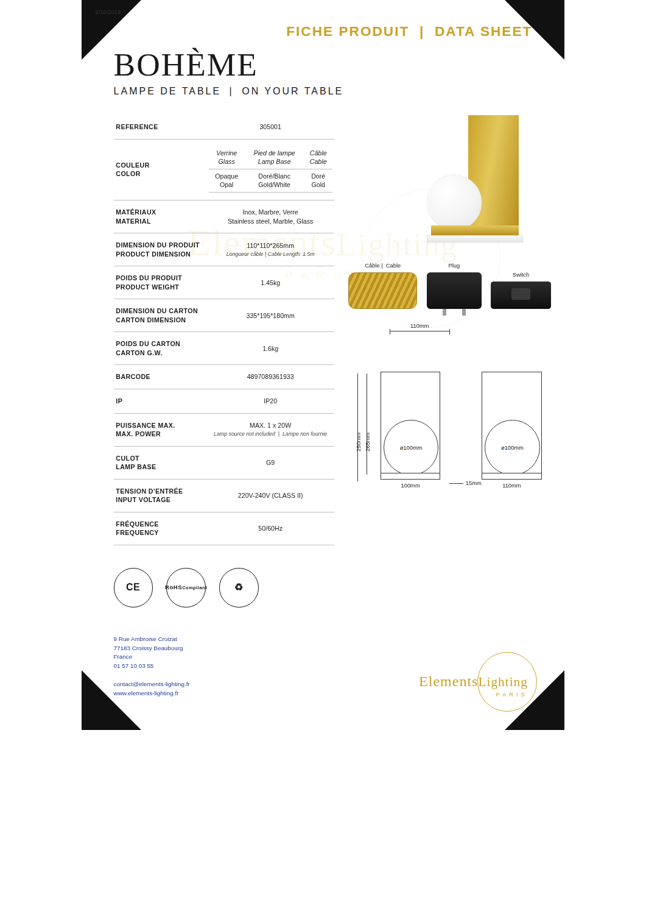2/10/2019
ElementsLighting
PARIS
FICHE PRODUIT | DATA SHEET
BOHÈME
LAMPE DE TABLE | ON YOUR TABLE
| REFERENCE | 305001 |
| COULEUR COLOR | / Verrine Glass / Pied de lampe Lamp Base / Câble Cable / / Opaque Opal / Doré/Blanc Gold/White / Doré Gold / |
| MATÉRIAUX MATERIAL | Inox, Marbre, Verre Stainless steel, Marble, Glass |
| DIMENSION DU PRODUIT PRODUCT DIMENSION | 110*110*265mm Longueur câble / Cable Length: 1.5m |
| POIDS DU PRODUIT PRODUCT WEIGHT | 1.45kg |
| DIMENSION DU CARTON CARTON DIMENSION | 335*195*180mm |
| POIDS DU CARTON CARTON G.W. | 1.6kg |
| BARCODE | 4897089361933 |
| IP | IP20 |
| PUISSANCE MAX. MAX. POWER | MAX. 1 x 20W Lamp source not included / Lampe non fournie |
| CULOT LAMP BASE | G9 |
| TENSION D'ENTRÉE INPUT VOLTAGE | 220V-240V (CLASS II) |
| FRÉQUENCE FREQUENCY | 50/60Hz |
Câble | Cable
Plug
Switch
110mm
250mm 265mm
ø100mm
100mm
ø100mm
110mm
15mm
CE
RoHSCompliant
♻
9 Rue Ambroise Croizat
77183 Croissy Beaubourg
France
01 57 10 03 55
contact@elements-lighting.fr
www.elements-lighting.fr
ElementsLighting
PARIS